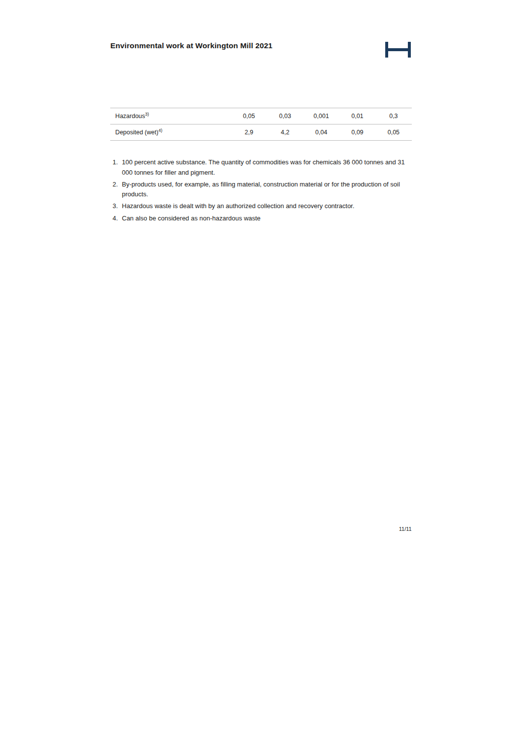Environmental work at Workington Mill 2021
| Hazardous 3) | 0,05 | 0,03 | 0,001 | 0,01 | 0,3 |
| Deposited (wet) 4) | 2,9 | 4,2 | 0,04 | 0,09 | 0,05 |
100 percent active substance. The quantity of commodities was for chemicals 36 000 tonnes and 31 000 tonnes for filler and pigment.
By-products used, for example, as filling material, construction material or for the production of soil products.
Hazardous waste is dealt with by an authorized collection and recovery contractor.
Can also be considered as non-hazardous waste
11/11